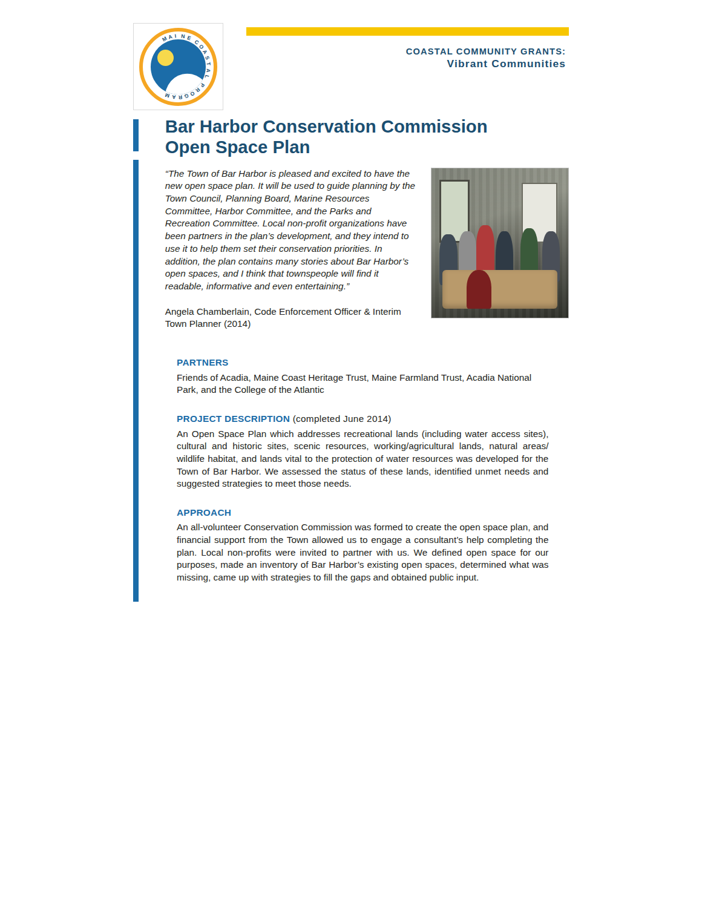M A I N E C O A S T A L P R O G R A M
COASTAL COMMUNITY GRANTS:
Vibrant Communities
Bar Harbor Conservation Commission
Open Space Plan
“The Town of Bar Harbor is pleased and excited to have the new open space plan. It will be used to guide planning by the Town Council, Planning Board, Marine Resources Committee, Harbor Committee, and the Parks and Recreation Committee. Local non-profit organizations have been partners in the plan’s development, and they intend to use it to help them set their conservation priorities. In addition, the plan contains many stories about Bar Harbor’s open spaces, and I think that townspeople will find it readable, informative and even entertaining.”
Angela Chamberlain, Code Enforcement Officer & Interim Town Planner (2014)
PARTNERS
Friends of Acadia, Maine Coast Heritage Trust, Maine Farmland Trust, Acadia National Park, and the College of the Atlantic
PROJECT DESCRIPTION (completed June 2014)
An Open Space Plan which addresses recreational lands (including water access sites), cultural and historic sites, scenic resources, working/agricultural lands, natural areas/ wildlife habitat, and lands vital to the protection of water resources was developed for the Town of Bar Harbor. We assessed the status of these lands, identified unmet needs and suggested strategies to meet those needs.
APPROACH
An all-volunteer Conservation Commission was formed to create the open space plan, and financial support from the Town allowed us to engage a consultant’s help completing the plan. Local non-profits were invited to partner with us. We defined open space for our purposes, made an inventory of Bar Harbor’s existing open spaces, determined what was missing, came up with strategies to fill the gaps and obtained public input.